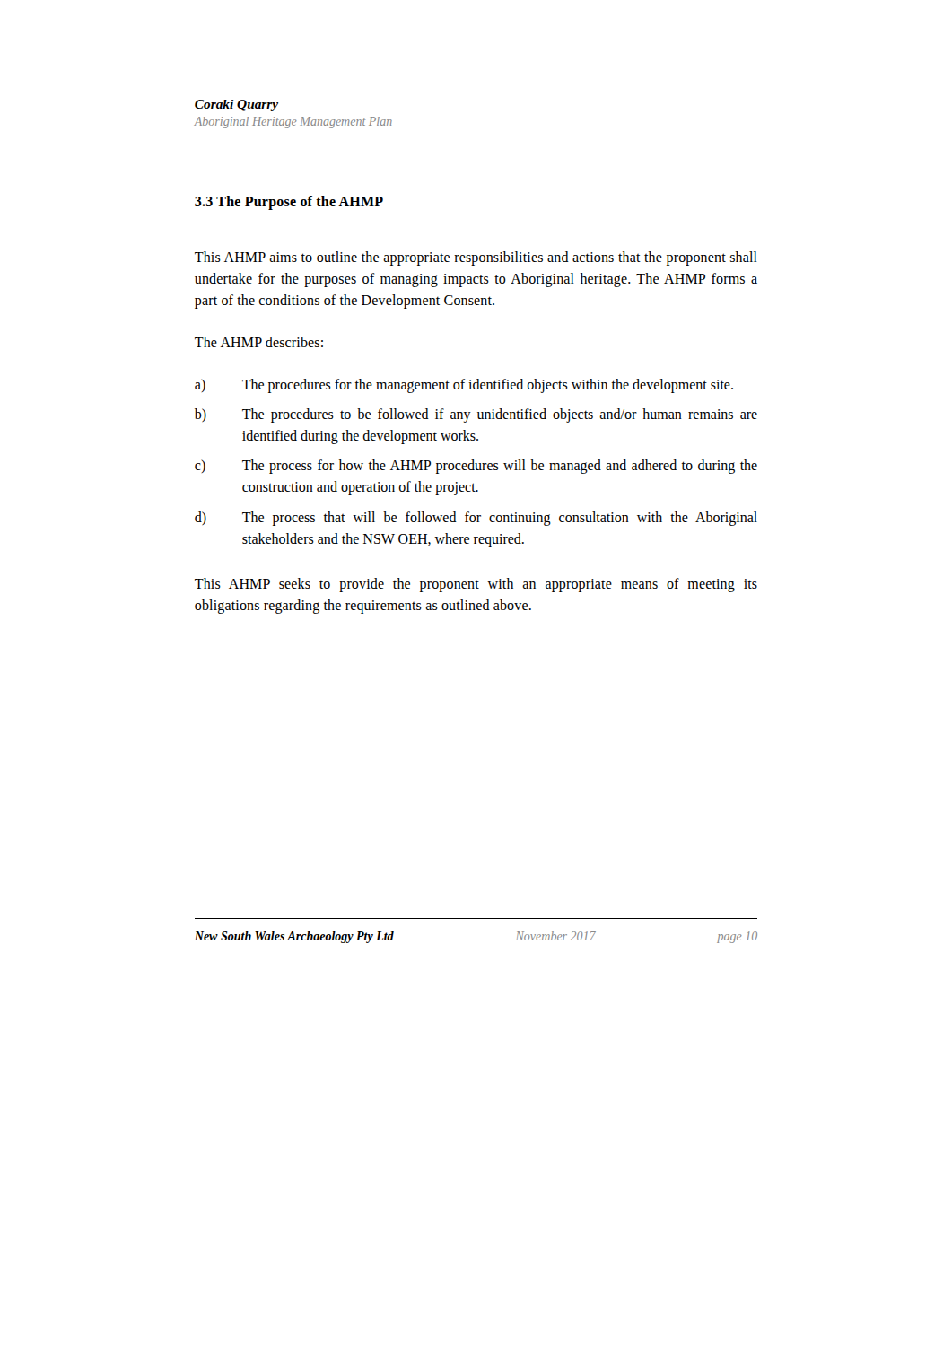Coraki Quarry
Aboriginal Heritage Management Plan
3.3 The Purpose of the AHMP
This AHMP aims to outline the appropriate responsibilities and actions that the proponent shall undertake for the purposes of managing impacts to Aboriginal heritage. The AHMP forms a part of the conditions of the Development Consent.
The AHMP describes:
a) The procedures for the management of identified objects within the development site.
b) The procedures to be followed if any unidentified objects and/or human remains are identified during the development works.
c) The process for how the AHMP procedures will be managed and adhered to during the construction and operation of the project.
d) The process that will be followed for continuing consultation with the Aboriginal stakeholders and the NSW OEH, where required.
This AHMP seeks to provide the proponent with an appropriate means of meeting its obligations regarding the requirements as outlined above.
New South Wales Archaeology Pty Ltd
November 2017
page 10